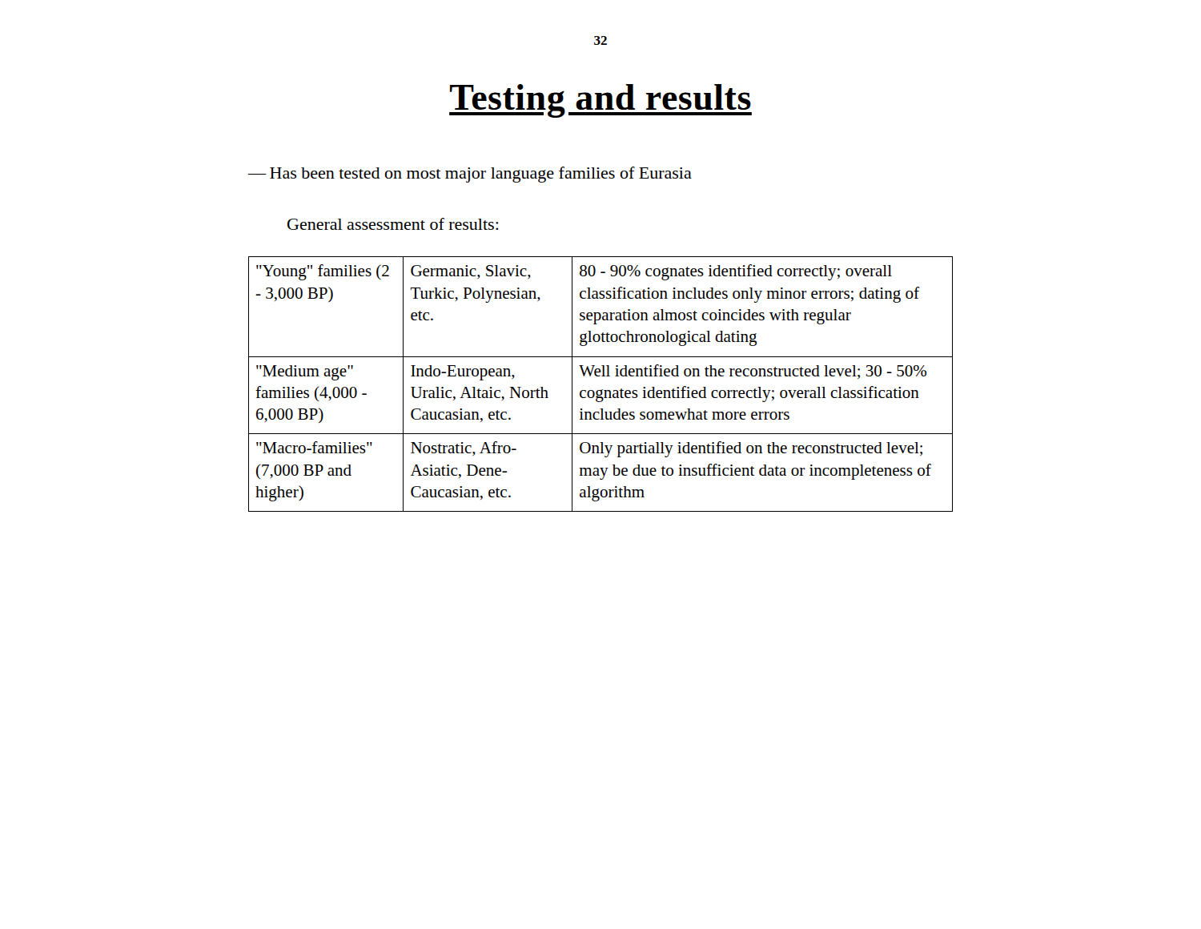32
Testing and results
— Has been tested on most major language families of Eurasia
General assessment of results:
| "Young" families (2 - 3,000 BP) | Germanic, Slavic, Turkic, Polynesian, etc. | 80 - 90% cognates identified correctly; overall classification includes only minor errors; dating of separation almost coincides with regular glottochronological dating |
| "Medium age" families (4,000 - 6,000 BP) | Indo-European, Uralic, Altaic, North Caucasian, etc. | Well identified on the reconstructed level; 30 - 50% cognates identified correctly; overall classification includes somewhat more errors |
| "Macro-families" (7,000 BP and higher) | Nostratic, Afro-Asiatic, Dene-Caucasian, etc. | Only partially identified on the reconstructed level; may be due to insufficient data or incompleteness of algorithm |